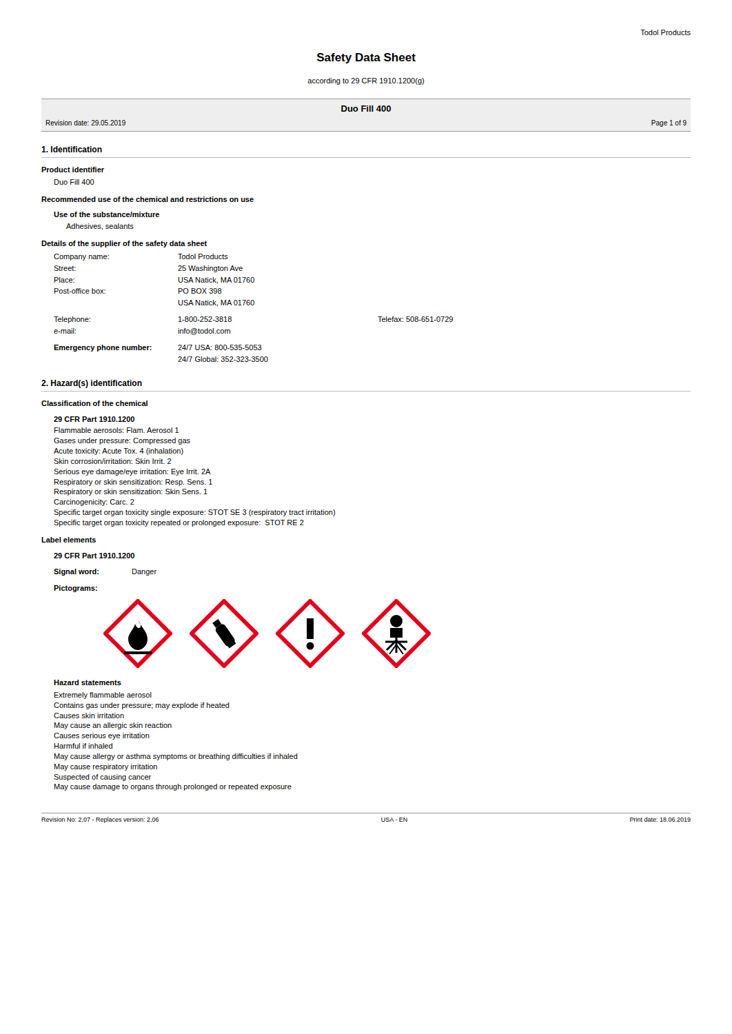Todol Products
Safety Data Sheet
according to 29 CFR 1910.1200(g)
Duo Fill 400
Revision date: 29.05.2019 Page 1 of 9
1. Identification
Product identifier
Duo Fill 400
Recommended use of the chemical and restrictions on use
Use of the substance/mixture
Adhesives, sealants
Details of the supplier of the safety data sheet
| Company name: | Todol Products | |
| Street: | 25 Washington Ave | |
| Place: | USA Natick, MA 01760 | |
| Post-office box: | PO BOX 398 | |
| | USA Natick, MA 01760 | |
| Telephone: | 1-800-252-3818 | Telefax: 508-651-0729 |
| e-mail: | info@todol.com | |
| Emergency phone number: | 24/7 USA: 800-535-5053 | |
| | 24/7 Global: 352-323-3500 | |
2. Hazard(s) identification
Classification of the chemical
29 CFR Part 1910.1200
Flammable aerosols: Flam. Aerosol 1
Gases under pressure: Compressed gas
Acute toxicity: Acute Tox. 4 (inhalation)
Skin corrosion/irritation: Skin Irrit. 2
Serious eye damage/eye irritation: Eye Irrit. 2A
Respiratory or skin sensitization: Resp. Sens. 1
Respiratory or skin sensitization: Skin Sens. 1
Carcinogenicity: Carc. 2
Specific target organ toxicity single exposure: STOT SE 3 (respiratory tract irritation)
Specific target organ toxicity repeated or prolonged exposure: STOT RE 2
Label elements
29 CFR Part 1910.1200
Signal word: Danger
Pictograms:
Hazard statements
Extremely flammable aerosol
Contains gas under pressure; may explode if heated
Causes skin irritation
May cause an allergic skin reaction
Causes serious eye irritation
Harmful if inhaled
May cause allergy or asthma symptoms or breathing difficulties if inhaled
May cause respiratory irritation
Suspected of causing cancer
May cause damage to organs through prolonged or repeated exposure
Revision No: 2,07 - Replaces version: 2,06 Print date: 18.06.2019
USA - EN